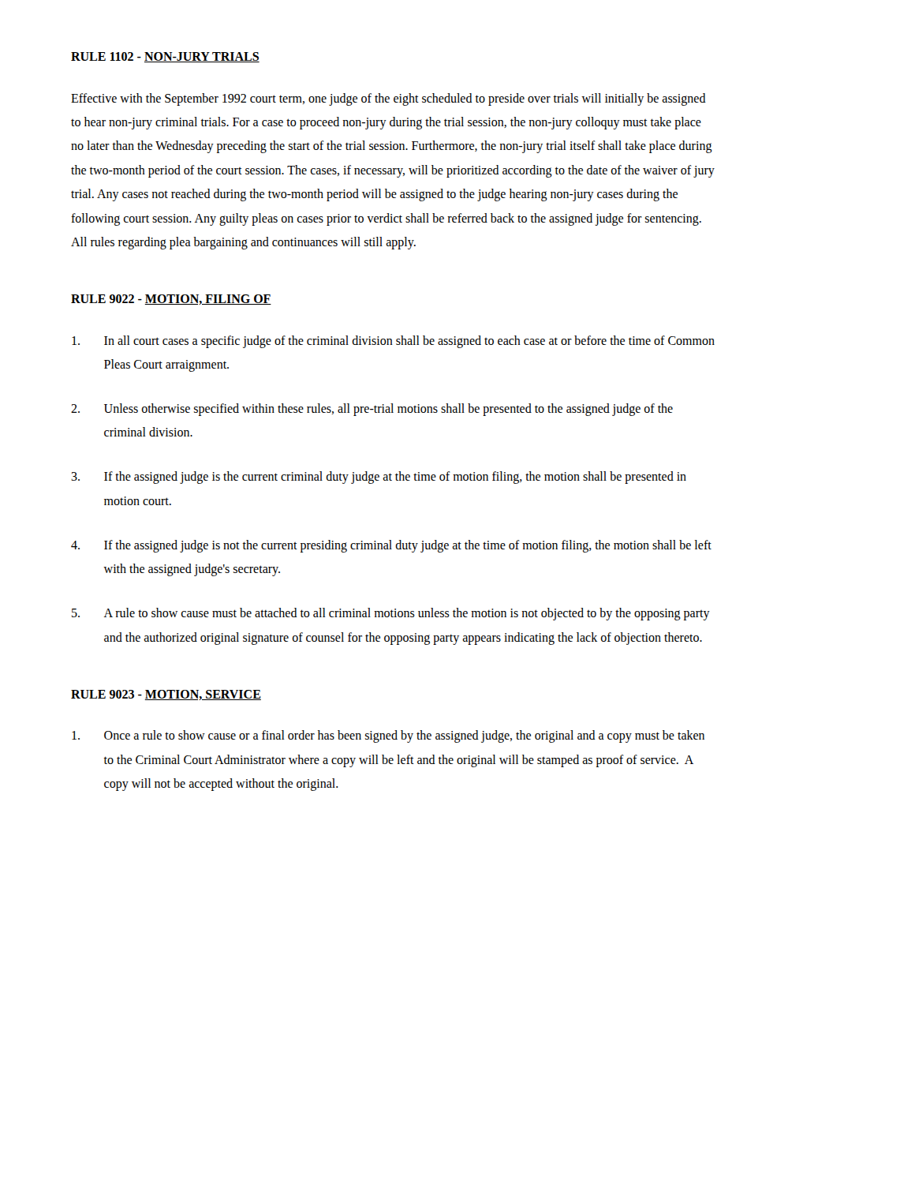RULE 1102 - NON-JURY TRIALS
Effective with the September 1992 court term, one judge of the eight scheduled to preside over trials will initially be assigned to hear non-jury criminal trials. For a case to proceed non-jury during the trial session, the non-jury colloquy must take place no later than the Wednesday preceding the start of the trial session. Furthermore, the non-jury trial itself shall take place during the two-month period of the court session. The cases, if necessary, will be prioritized according to the date of the waiver of jury trial. Any cases not reached during the two-month period will be assigned to the judge hearing non-jury cases during the following court session. Any guilty pleas on cases prior to verdict shall be referred back to the assigned judge for sentencing. All rules regarding plea bargaining and continuances will still apply.
RULE 9022 - MOTION, FILING OF
1. In all court cases a specific judge of the criminal division shall be assigned to each case at or before the time of Common Pleas Court arraignment.
2. Unless otherwise specified within these rules, all pre-trial motions shall be presented to the assigned judge of the criminal division.
3. If the assigned judge is the current criminal duty judge at the time of motion filing, the motion shall be presented in motion court.
4. If the assigned judge is not the current presiding criminal duty judge at the time of motion filing, the motion shall be left with the assigned judge's secretary.
5. A rule to show cause must be attached to all criminal motions unless the motion is not objected to by the opposing party and the authorized original signature of counsel for the opposing party appears indicating the lack of objection thereto.
RULE 9023 - MOTION, SERVICE
1. Once a rule to show cause or a final order has been signed by the assigned judge, the original and a copy must be taken to the Criminal Court Administrator where a copy will be left and the original will be stamped as proof of service. A copy will not be accepted without the original.